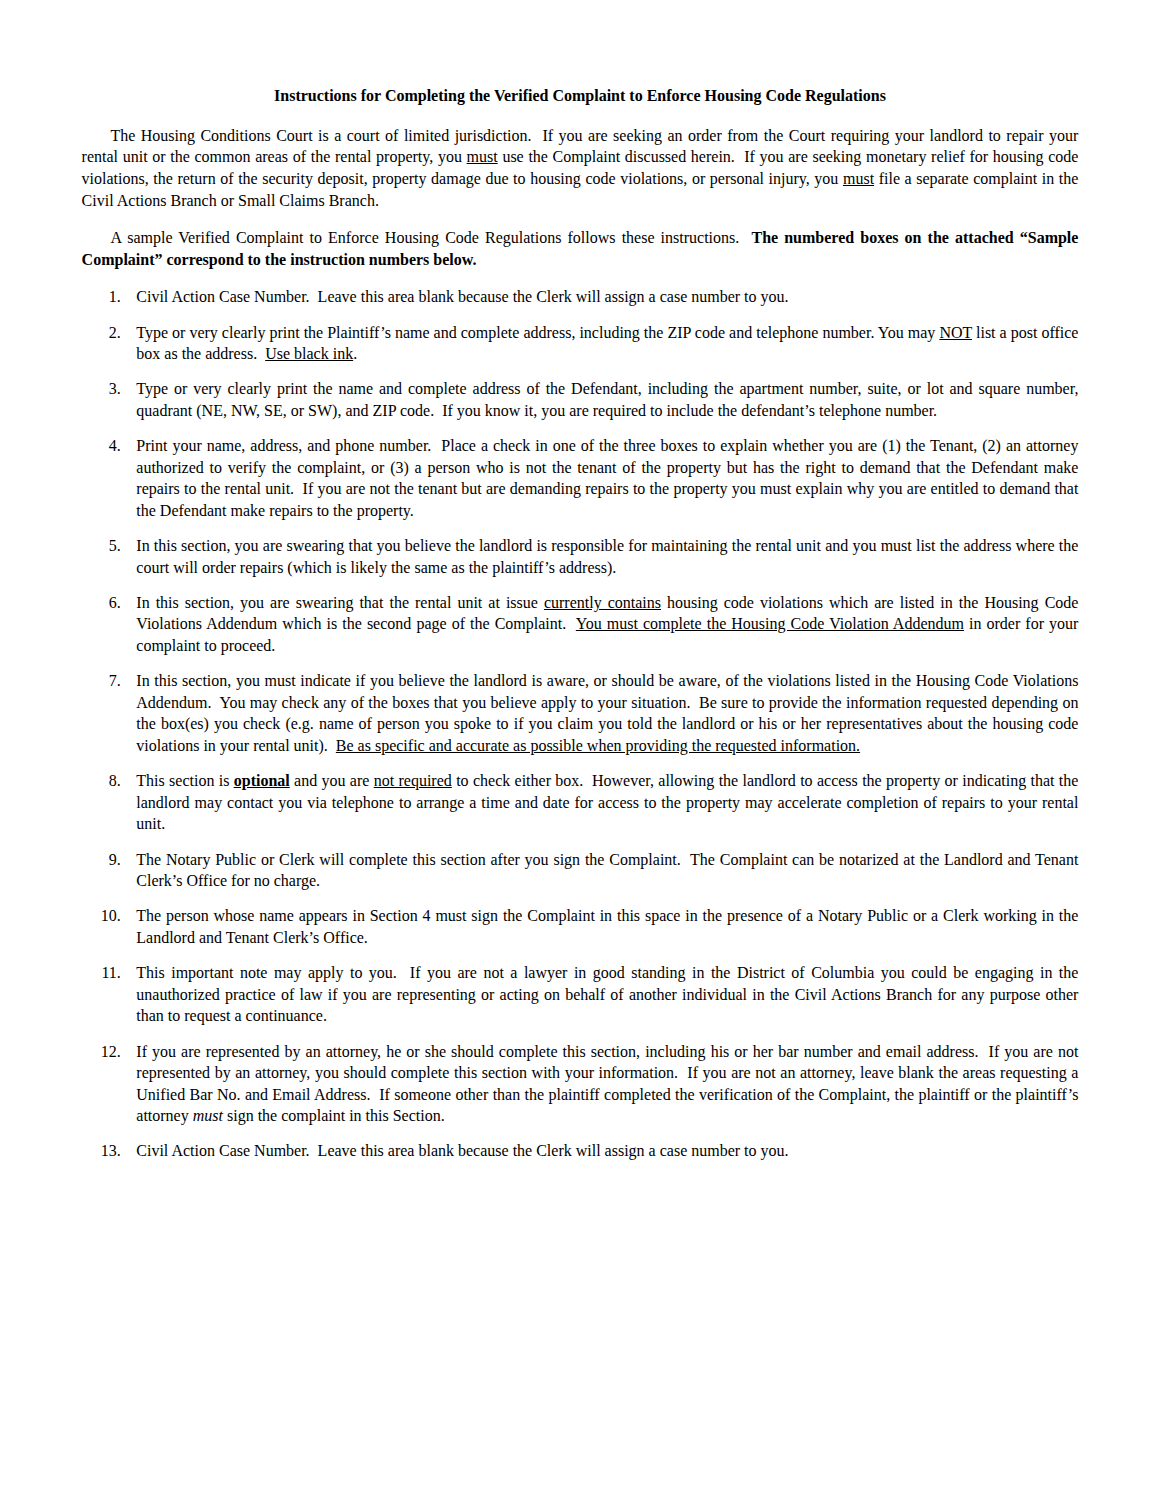Instructions for Completing the Verified Complaint to Enforce Housing Code Regulations
The Housing Conditions Court is a court of limited jurisdiction. If you are seeking an order from the Court requiring your landlord to repair your rental unit or the common areas of the rental property, you must use the Complaint discussed herein. If you are seeking monetary relief for housing code violations, the return of the security deposit, property damage due to housing code violations, or personal injury, you must file a separate complaint in the Civil Actions Branch or Small Claims Branch.
A sample Verified Complaint to Enforce Housing Code Regulations follows these instructions. The numbered boxes on the attached “Sample Complaint” correspond to the instruction numbers below.
Civil Action Case Number. Leave this area blank because the Clerk will assign a case number to you.
Type or very clearly print the Plaintiff’s name and complete address, including the ZIP code and telephone number. You may NOT list a post office box as the address. Use black ink.
Type or very clearly print the name and complete address of the Defendant, including the apartment number, suite, or lot and square number, quadrant (NE, NW, SE, or SW), and ZIP code. If you know it, you are required to include the defendant’s telephone number.
Print your name, address, and phone number. Place a check in one of the three boxes to explain whether you are (1) the Tenant, (2) an attorney authorized to verify the complaint, or (3) a person who is not the tenant of the property but has the right to demand that the Defendant make repairs to the rental unit. If you are not the tenant but are demanding repairs to the property you must explain why you are entitled to demand that the Defendant make repairs to the property.
In this section, you are swearing that you believe the landlord is responsible for maintaining the rental unit and you must list the address where the court will order repairs (which is likely the same as the plaintiff’s address).
In this section, you are swearing that the rental unit at issue currently contains housing code violations which are listed in the Housing Code Violations Addendum which is the second page of the Complaint. You must complete the Housing Code Violation Addendum in order for your complaint to proceed.
In this section, you must indicate if you believe the landlord is aware, or should be aware, of the violations listed in the Housing Code Violations Addendum. You may check any of the boxes that you believe apply to your situation. Be sure to provide the information requested depending on the box(es) you check (e.g. name of person you spoke to if you claim you told the landlord or his or her representatives about the housing code violations in your rental unit). Be as specific and accurate as possible when providing the requested information.
This section is optional and you are not required to check either box. However, allowing the landlord to access the property or indicating that the landlord may contact you via telephone to arrange a time and date for access to the property may accelerate completion of repairs to your rental unit.
The Notary Public or Clerk will complete this section after you sign the Complaint. The Complaint can be notarized at the Landlord and Tenant Clerk’s Office for no charge.
The person whose name appears in Section 4 must sign the Complaint in this space in the presence of a Notary Public or a Clerk working in the Landlord and Tenant Clerk’s Office.
This important note may apply to you. If you are not a lawyer in good standing in the District of Columbia you could be engaging in the unauthorized practice of law if you are representing or acting on behalf of another individual in the Civil Actions Branch for any purpose other than to request a continuance.
If you are represented by an attorney, he or she should complete this section, including his or her bar number and email address. If you are not represented by an attorney, you should complete this section with your information. If you are not an attorney, leave blank the areas requesting a Unified Bar No. and Email Address. If someone other than the plaintiff completed the verification of the Complaint, the plaintiff or the plaintiff’s attorney must sign the complaint in this Section.
Civil Action Case Number. Leave this area blank because the Clerk will assign a case number to you.